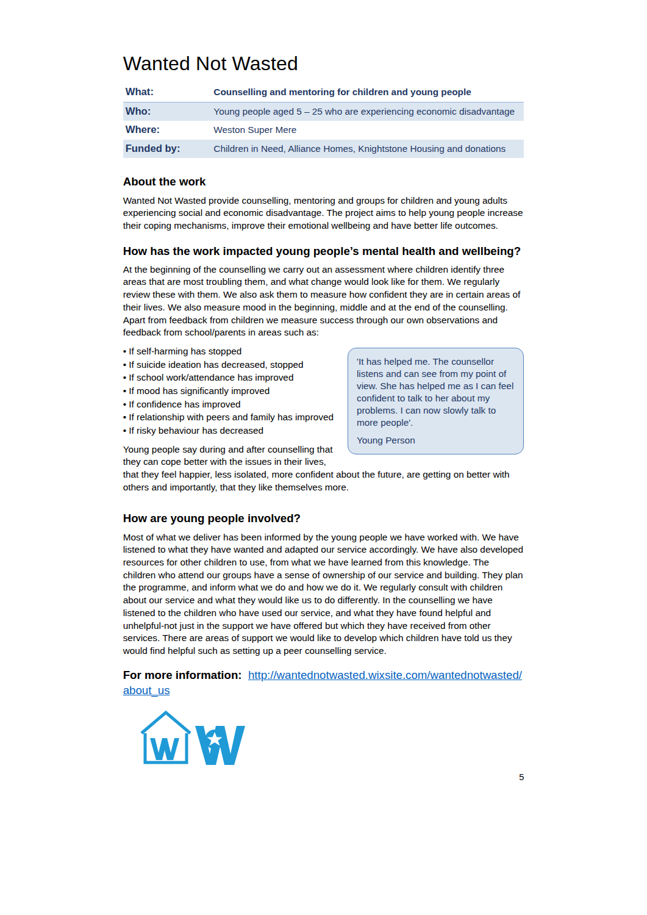Wanted Not Wasted
| What: | Counselling and mentoring for children and young people |
| Who: | Young people aged 5 – 25 who are experiencing economic disadvantage |
| Where: | Weston Super Mere |
| Funded by: | Children in Need, Alliance Homes, Knightstone Housing and donations |
About the work
Wanted Not Wasted provide counselling, mentoring and groups for children and young adults experiencing social and economic disadvantage. The project aims to help young people increase their coping mechanisms, improve their emotional wellbeing and have better life outcomes.
How has the work impacted young people’s mental health and wellbeing?
At the beginning of the counselling we carry out an assessment where children identify three areas that are most troubling them, and what change would look like for them. We regularly review these with them. We also ask them to measure how confident they are in certain areas of their lives. We also measure mood in the beginning, middle and at the end of the counselling. Apart from feedback from children we measure success through our own observations and feedback from school/parents in areas such as:
'It has helped me. The counsellor listens and can see from my point of view. She has helped me as I can feel confident to talk to her about my problems. I can now slowly talk to more people'.
Young Person
If self-harming has stopped
If suicide ideation has decreased, stopped
If school work/attendance has improved
If mood has significantly improved
If confidence has improved
If relationship with peers and family has improved
If risky behaviour has decreased
Young people say during and after counselling that they can cope better with the issues in their lives, that they feel happier, less isolated, more confident about the future, are getting on better with others and importantly, that they like themselves more.
How are young people involved?
Most of what we deliver has been informed by the young people we have worked with. We have listened to what they have wanted and adapted our service accordingly. We have also developed resources for other children to use, from what we have learned from this knowledge. The children who attend our groups have a sense of ownership of our service and building. They plan the programme, and inform what we do and how we do it. We regularly consult with children about our service and what they would like us to do differently. In the counselling we have listened to the children who have used our service, and what they have found helpful and unhelpful-not just in the support we have offered but which they have received from other services. There are areas of support we would like to develop which children have told us they would find helpful such as setting up a peer counselling service.
For more information: http://wantednotwasted.wixsite.com/wantednotwasted/about_us
5